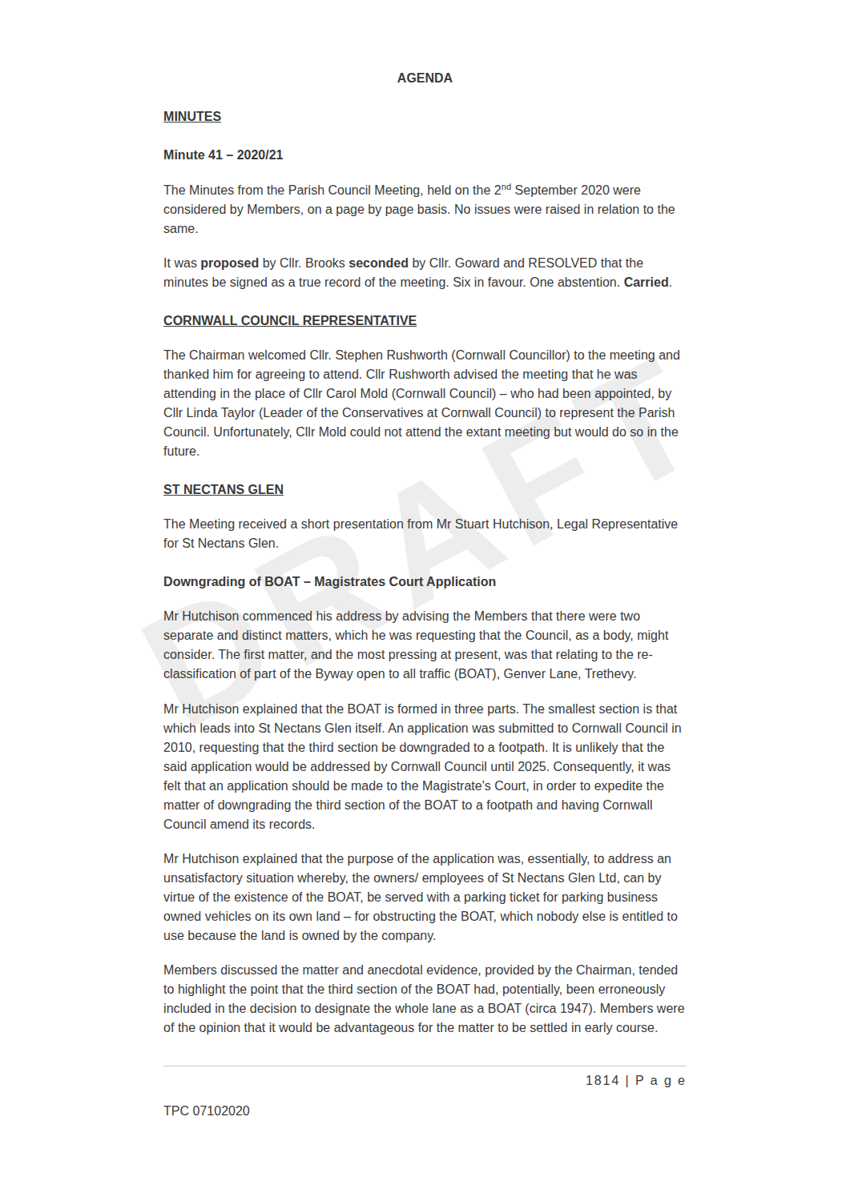DRAFT
AGENDA
MINUTES
Minute 41 – 2020/21
The Minutes from the Parish Council Meeting, held on the 2nd September 2020 were considered by Members, on a page by page basis. No issues were raised in relation to the same.
It was proposed by Cllr. Brooks seconded by Cllr. Goward and RESOLVED that the minutes be signed as a true record of the meeting. Six in favour. One abstention. Carried.
CORNWALL COUNCIL REPRESENTATIVE
The Chairman welcomed Cllr. Stephen Rushworth (Cornwall Councillor) to the meeting and thanked him for agreeing to attend. Cllr Rushworth advised the meeting that he was attending in the place of Cllr Carol Mold (Cornwall Council) – who had been appointed, by Cllr Linda Taylor (Leader of the Conservatives at Cornwall Council) to represent the Parish Council. Unfortunately, Cllr Mold could not attend the extant meeting but would do so in the future.
ST NECTANS GLEN
The Meeting received a short presentation from Mr Stuart Hutchison, Legal Representative for St Nectans Glen.
Downgrading of BOAT – Magistrates Court Application
Mr Hutchison commenced his address by advising the Members that there were two separate and distinct matters, which he was requesting that the Council, as a body, might consider. The first matter, and the most pressing at present, was that relating to the re-classification of part of the Byway open to all traffic (BOAT), Genver Lane, Trethevy.
Mr Hutchison explained that the BOAT is formed in three parts. The smallest section is that which leads into St Nectans Glen itself. An application was submitted to Cornwall Council in 2010, requesting that the third section be downgraded to a footpath. It is unlikely that the said application would be addressed by Cornwall Council until 2025. Consequently, it was felt that an application should be made to the Magistrate's Court, in order to expedite the matter of downgrading the third section of the BOAT to a footpath and having Cornwall Council amend its records.
Mr Hutchison explained that the purpose of the application was, essentially, to address an unsatisfactory situation whereby, the owners/ employees of St Nectans Glen Ltd, can by virtue of the existence of the BOAT, be served with a parking ticket for parking business owned vehicles on its own land – for obstructing the BOAT, which nobody else is entitled to use because the land is owned by the company.
Members discussed the matter and anecdotal evidence, provided by the Chairman, tended to highlight the point that the third section of the BOAT had, potentially, been erroneously included in the decision to designate the whole lane as a BOAT (circa 1947). Members were of the opinion that it would be advantageous for the matter to be settled in early course.
1814 | P a g e
TPC 07102020